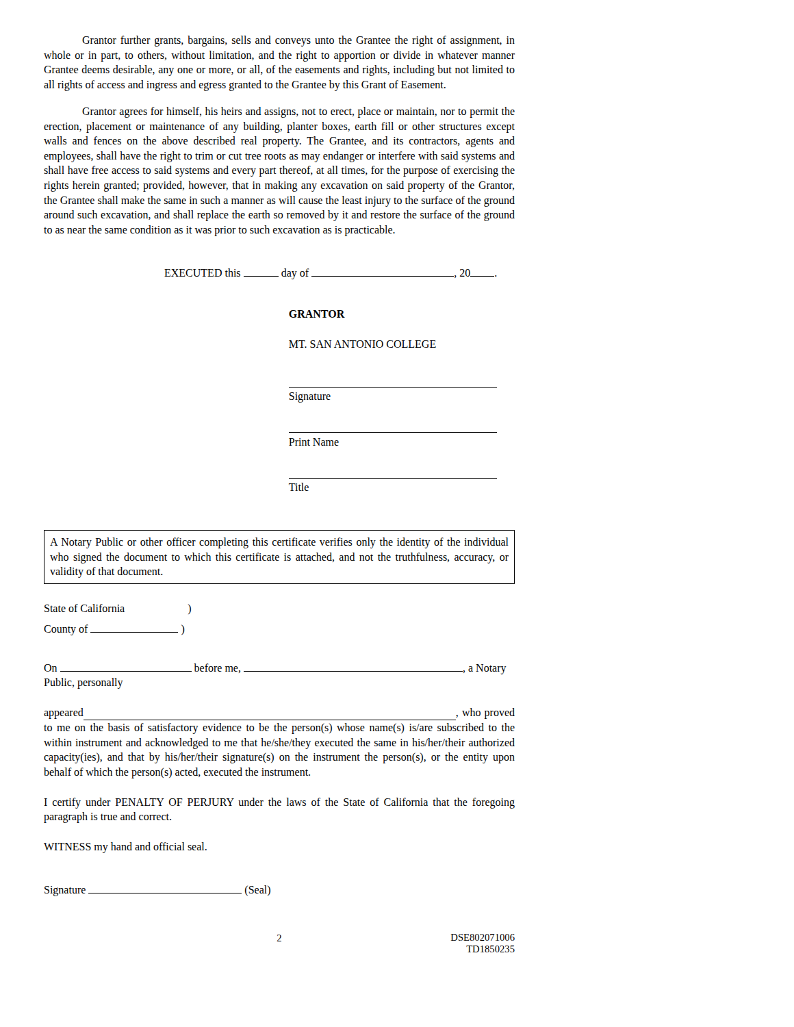Grantor further grants, bargains, sells and conveys unto the Grantee the right of assignment, in whole or in part, to others, without limitation, and the right to apportion or divide in whatever manner Grantee deems desirable, any one or more, or all, of the easements and rights, including but not limited to all rights of access and ingress and egress granted to the Grantee by this Grant of Easement.
Grantor agrees for himself, his heirs and assigns, not to erect, place or maintain, nor to permit the erection, placement or maintenance of any building, planter boxes, earth fill or other structures except walls and fences on the above described real property. The Grantee, and its contractors, agents and employees, shall have the right to trim or cut tree roots as may endanger or interfere with said systems and shall have free access to said systems and every part thereof, at all times, for the purpose of exercising the rights herein granted; provided, however, that in making any excavation on said property of the Grantor, the Grantee shall make the same in such a manner as will cause the least injury to the surface of the ground around such excavation, and shall replace the earth so removed by it and restore the surface of the ground to as near the same condition as it was prior to such excavation as is practicable.
EXECUTED this day of , 20 .
GRANTOR
MT. SAN ANTONIO COLLEGE
Signature
Print Name
Title
A Notary Public or other officer completing this certificate verifies only the identity of the individual who signed the document to which this certificate is attached, and not the truthfulness, accuracy, or validity of that document.
State of California )
County of )
On before me, , a Notary Public, personally
appeared , who proved to me on the basis of satisfactory evidence to be the person(s) whose name(s) is/are subscribed to the within instrument and acknowledged to me that he/she/they executed the same in his/her/their authorized capacity(ies), and that by his/her/their signature(s) on the instrument the person(s), or the entity upon behalf of which the person(s) acted, executed the instrument.
I certify under PENALTY OF PERJURY under the laws of the State of California that the foregoing paragraph is true and correct.
WITNESS my hand and official seal.
Signature (Seal)
2
DSE802071006
TD1850235